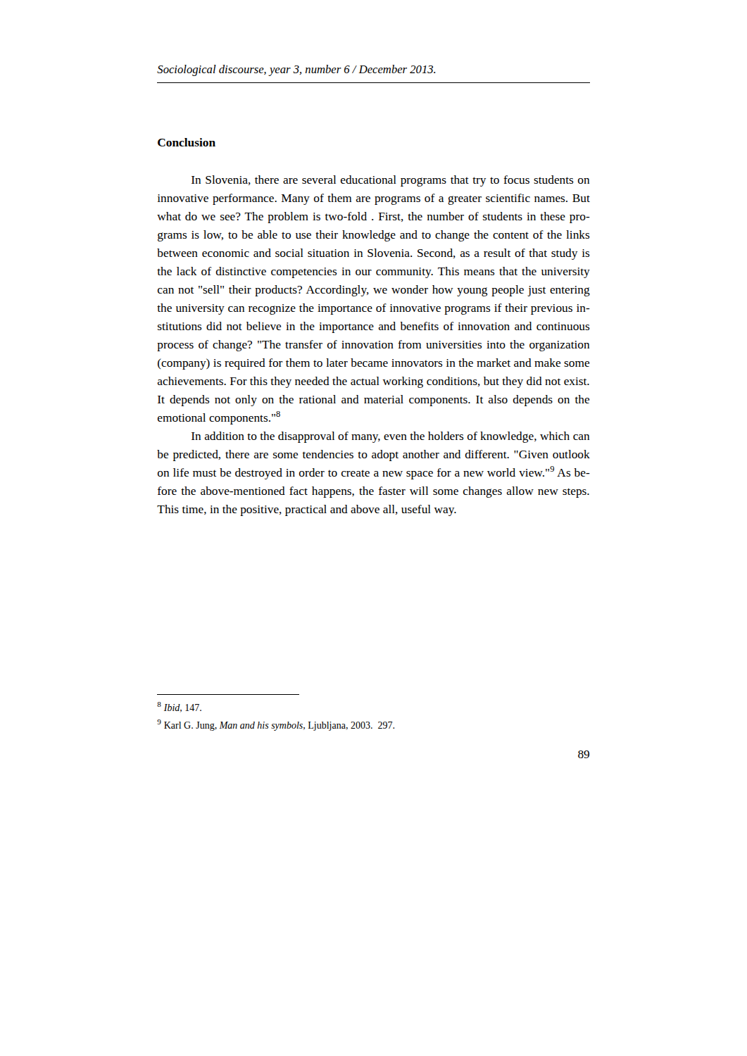Sociological discourse, year 3, number 6 / December 2013.
Conclusion
In Slovenia, there are several educational programs that try to focus students on innovative performance. Many of them are programs of a greater scientific names. But what do we see? The problem is two-fold . First, the number of students in these programs is low, to be able to use their knowledge and to change the content of the links between economic and social situation in Slovenia. Second, as a result of that study is the lack of distinctive competencies in our community. This means that the university can not "sell" their products? Accordingly, we wonder how young people just entering the university can recognize the importance of innovative programs if their previous institutions did not believe in the importance and benefits of innovation and continuous process of change? "The transfer of innovation from universities into the organization (company) is required for them to later became innovators in the market and make some achievements. For this they needed the actual working conditions, but they did not exist. It depends not only on the rational and material components. It also depends on the emotional components."8
In addition to the disapproval of many, even the holders of knowledge, which can be predicted, there are some tendencies to adopt another and different. "Given outlook on life must be destroyed in order to create a new space for a new world view."9 As before the above-mentioned fact happens, the faster will some changes allow new steps. This time, in the positive, practical and above all, useful way.
8 Ibid, 147.
9 Karl G. Jung, Man and his symbols, Ljubljana, 2003. 297.
89